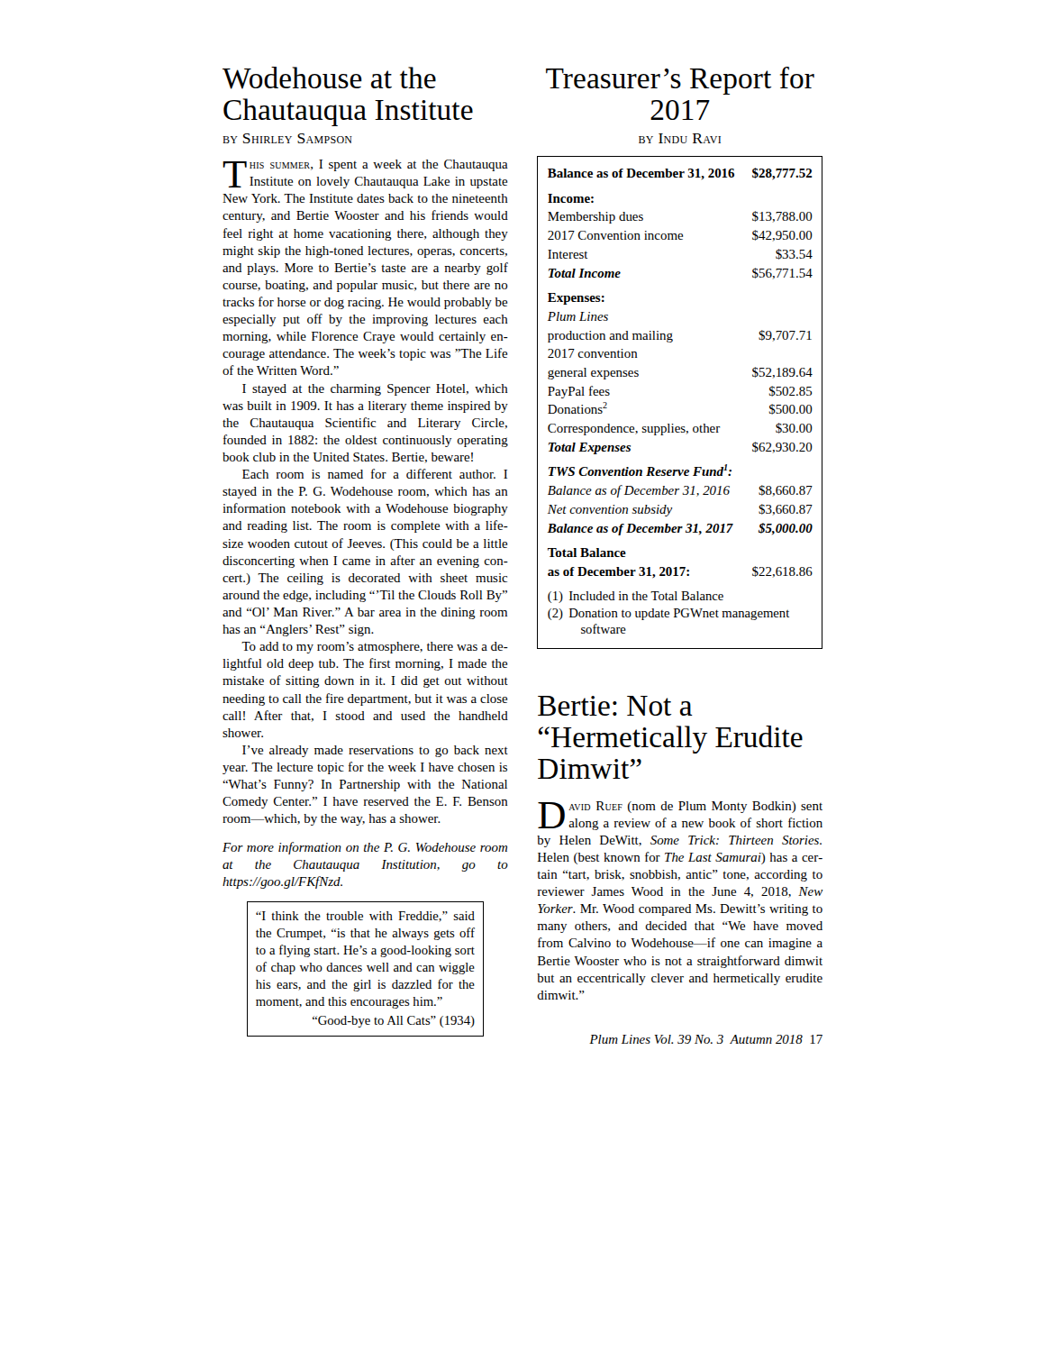Wodehouse at the
Chautauqua Institute
by Shirley Sampson
This summer, I spent a week at the Chautauqua Institute on lovely Chautauqua Lake in upstate New York. The Institute dates back to the nineteenth century, and Bertie Wooster and his friends would feel right at home vacationing there, although they might skip the high-toned lectures, operas, concerts, and plays. More to Bertie’s taste are a nearby golf course, boating, and popular music, but there are no tracks for horse or dog racing. He would probably be especially put off by the improving lectures each morning, while Florence Craye would certainly encourage attendance. The week’s topic was ”The Life of the Written Word.”
I stayed at the charming Spencer Hotel, which was built in 1909. It has a literary theme inspired by the Chautauqua Scientific and Literary Circle, founded in 1882: the oldest continuously operating book club in the United States. Bertie, beware!
Each room is named for a different author. I stayed in the P. G. Wodehouse room, which has an information notebook with a Wodehouse biography and reading list. The room is complete with a life-size wooden cutout of Jeeves. (This could be a little disconcerting when I came in after an evening concert.) The ceiling is decorated with sheet music around the edge, including “’Til the Clouds Roll By” and “Ol’ Man River.” A bar area in the dining room has an “Anglers’ Rest” sign.
To add to my room’s atmosphere, there was a delightful old deep tub. The first morning, I made the mistake of sitting down in it. I did get out without needing to call the fire department, but it was a close call! After that, I stood and used the handheld shower.
I’ve already made reservations to go back next year. The lecture topic for the week I have chosen is “What’s Funny? In Partnership with the National Comedy Center.” I have reserved the E. F. Benson room—which, by the way, has a shower.
For more information on the P. G. Wodehouse room at the Chautauqua Institution, go to https://goo.gl/FKfNzd.
“I think the trouble with Freddie,” said the Crumpet, “is that he always gets off to a flying start. He’s a good-looking sort of chap who dances well and can wiggle his ears, and the girl is dazzled for the moment, and this encourages him.”
“Good-bye to All Cats” (1934)
Treasurer’s Report for 2017
by Indu Ravi
| Balance as of December 31, 2016 | $28,777.52 |
| Income: | |
| Membership dues | $13,788.00 |
| 2017 Convention income | $42,950.00 |
| Interest | $33.54 |
| Total Income | $56,771.54 |
| Expenses: | |
| Plum Lines | |
| production and mailing | $9,707.71 |
| 2017 convention | |
| general expenses | $52,189.64 |
| PayPal fees | $502.85 |
| Donations 2 | $500.00 |
| Correspondence, supplies, other | $30.00 |
| Total Expenses | $62,930.20 |
| TWS Convention Reserve Fund 1 : | |
| Balance as of December 31, 2016 | $8,660.87 |
| Net convention subsidy | $3,660.87 |
| Balance as of December 31, 2017 | $5,000.00 |
| Total Balance | |
| as of December 31, 2017: | $22,618.86 |
| (1) | Included in the Total Balance |
| (2) | Donation to update PGWnet management |
| | software |
Bertie: Not a “Hermetically Erudite Dimwit”
David Ruef (nom de Plum Monty Bodkin) sent along a review of a new book of short fiction by Helen DeWitt, Some Trick: Thirteen Stories. Helen (best known for The Last Samurai) has a certain “tart, brisk, snobbish, antic” tone, according to reviewer James Wood in the June 4, 2018, New Yorker. Mr. Wood compared Ms. Dewitt’s writing to many others, and decided that “We have moved from Calvino to Wodehouse—if one can imagine a Bertie Wooster who is not a straightforward dimwit but an eccentrically clever and hermetically erudite dimwit.”
Plum Lines Vol. 39 No. 3 Autumn 2018 17